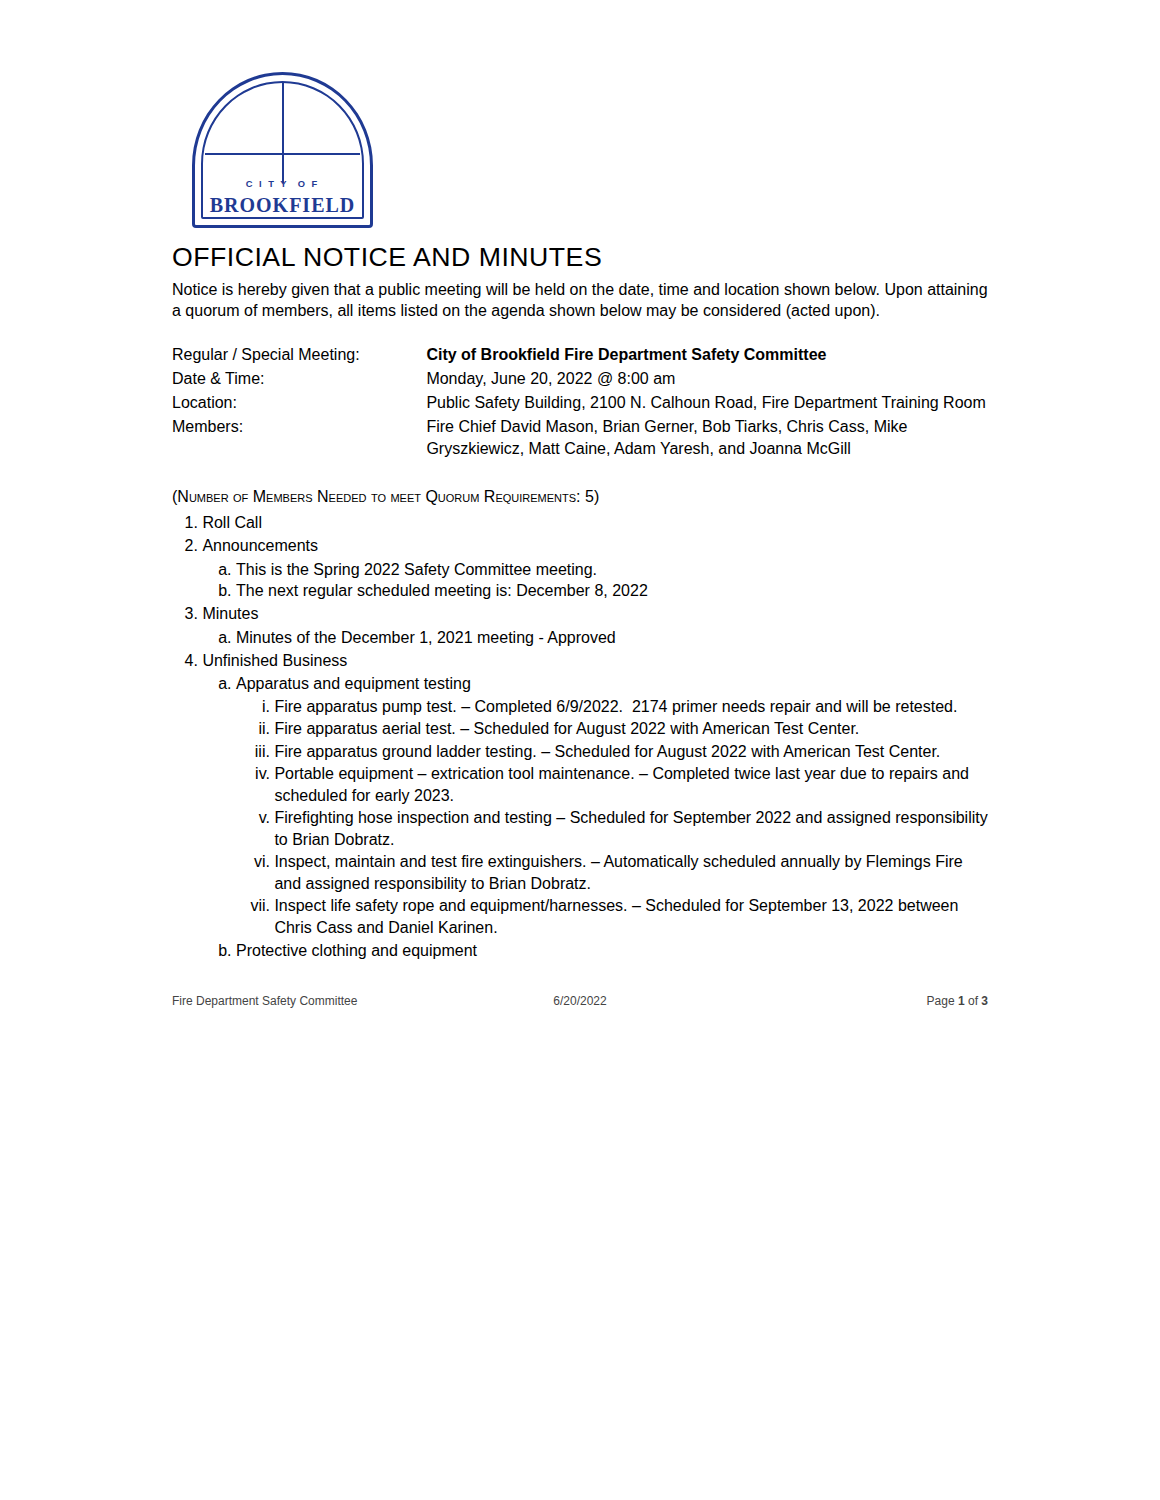C I T Y O F
BROOKFIELD
OFFICIAL NOTICE AND MINUTES
Notice is hereby given that a public meeting will be held on the date, time and location shown below. Upon attaining a quorum of members, all items listed on the agenda shown below may be considered (acted upon).
| Regular / Special Meeting: | City of Brookfield Fire Department Safety Committee |
| Date & Time: | Monday, June 20, 2022 @ 8:00 am |
| Location: | Public Safety Building, 2100 N. Calhoun Road, Fire Department Training Room |
| Members: | Fire Chief David Mason, Brian Gerner, Bob Tiarks, Chris Cass, Mike Gryszkiewicz, Matt Caine, Adam Yaresh, and Joanna McGill |
(Number of Members Needed to meet Quorum Requirements: 5)
Roll Call
Announcements
This is the Spring 2022 Safety Committee meeting.
The next regular scheduled meeting is: December 8, 2022
Minutes
Minutes of the December 1, 2021 meeting - Approved
Unfinished Business
Apparatus and equipment testing
Fire apparatus pump test. – Completed 6/9/2022. 2174 primer needs repair and will be retested.
Fire apparatus aerial test. – Scheduled for August 2022 with American Test Center.
Fire apparatus ground ladder testing. – Scheduled for August 2022 with American Test Center.
Portable equipment – extrication tool maintenance. – Completed twice last year due to repairs and scheduled for early 2023.
Firefighting hose inspection and testing – Scheduled for September 2022 and assigned responsibility to Brian Dobratz.
Inspect, maintain and test fire extinguishers. – Automatically scheduled annually by Flemings Fire and assigned responsibility to Brian Dobratz.
Inspect life safety rope and equipment/harnesses. – Scheduled for September 13, 2022 between Chris Cass and Daniel Karinen.
Protective clothing and equipment
Fire Department Safety Committee
6/20/2022
Page 1 of 3